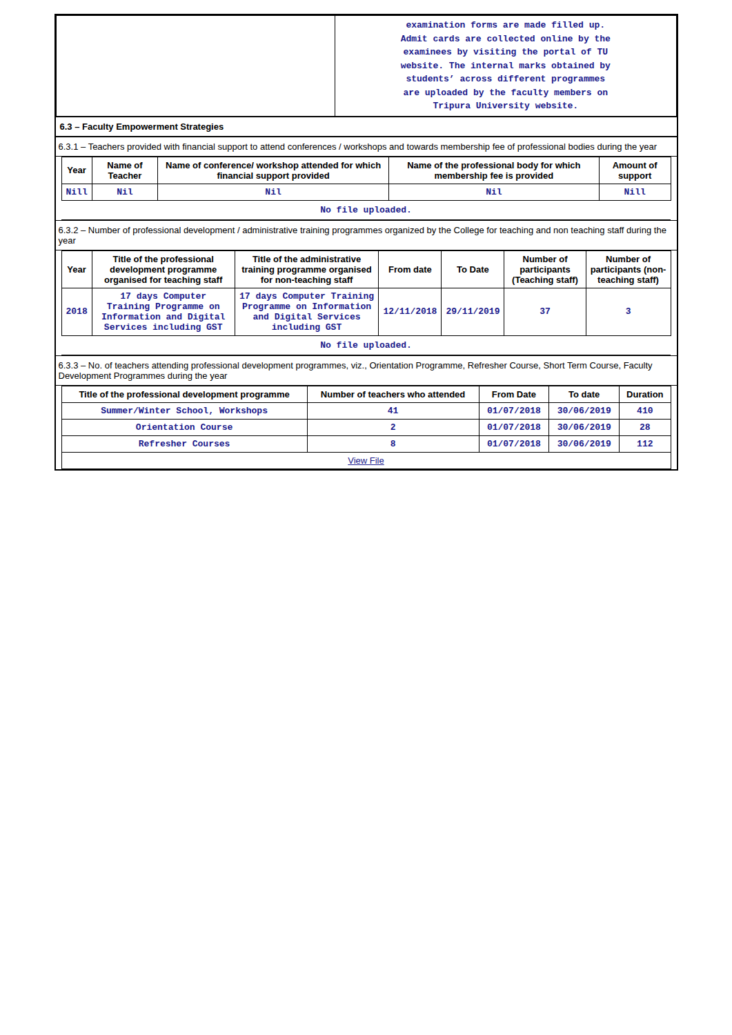| | examination forms are made filled up. Admit cards are collected online by the examinees by visiting the portal of TU website. The internal marks obtained by students’ across different programmes are uploaded by the faculty members on Tripura University website. |
6.3 – Faculty Empowerment Strategies
6.3.1 – Teachers provided with financial support to attend conferences / workshops and towards membership fee of professional bodies during the year
| Year | Name of Teacher | Name of conference/ workshop attended for which financial support provided | Name of the professional body for which membership fee is provided | Amount of support |
| --- | --- | --- | --- | --- |
| Nill | Nil | Nil | Nil | Nill |
| No file uploaded. |
6.3.2 – Number of professional development / administrative training programmes organized by the College for teaching and non teaching staff during the year
| Year | Title of the professional development programme organised for teaching staff | Title of the administrative training programme organised for non-teaching staff | From date | To Date | Number of participants (Teaching staff) | Number of participants (non-teaching staff) |
| --- | --- | --- | --- | --- | --- | --- |
| 2018 | 17 days Computer Training Programme on Information and Digital Services including GST | 17 days Computer Training Programme on Information and Digital Services including GST | 12/11/2018 | 29/11/2019 | 37 | 3 |
| No file uploaded. |
6.3.3 – No. of teachers attending professional development programmes, viz., Orientation Programme, Refresher Course, Short Term Course, Faculty Development Programmes during the year
| Title of the professional development programme | Number of teachers who attended | From Date | To date | Duration |
| --- | --- | --- | --- | --- |
| Summer/Winter School, Workshops | 41 | 01/07/2018 | 30/06/2019 | 410 |
| Orientation Course | 2 | 01/07/2018 | 30/06/2019 | 28 |
| Refresher Courses | 8 | 01/07/2018 | 30/06/2019 | 112 |
| View File |